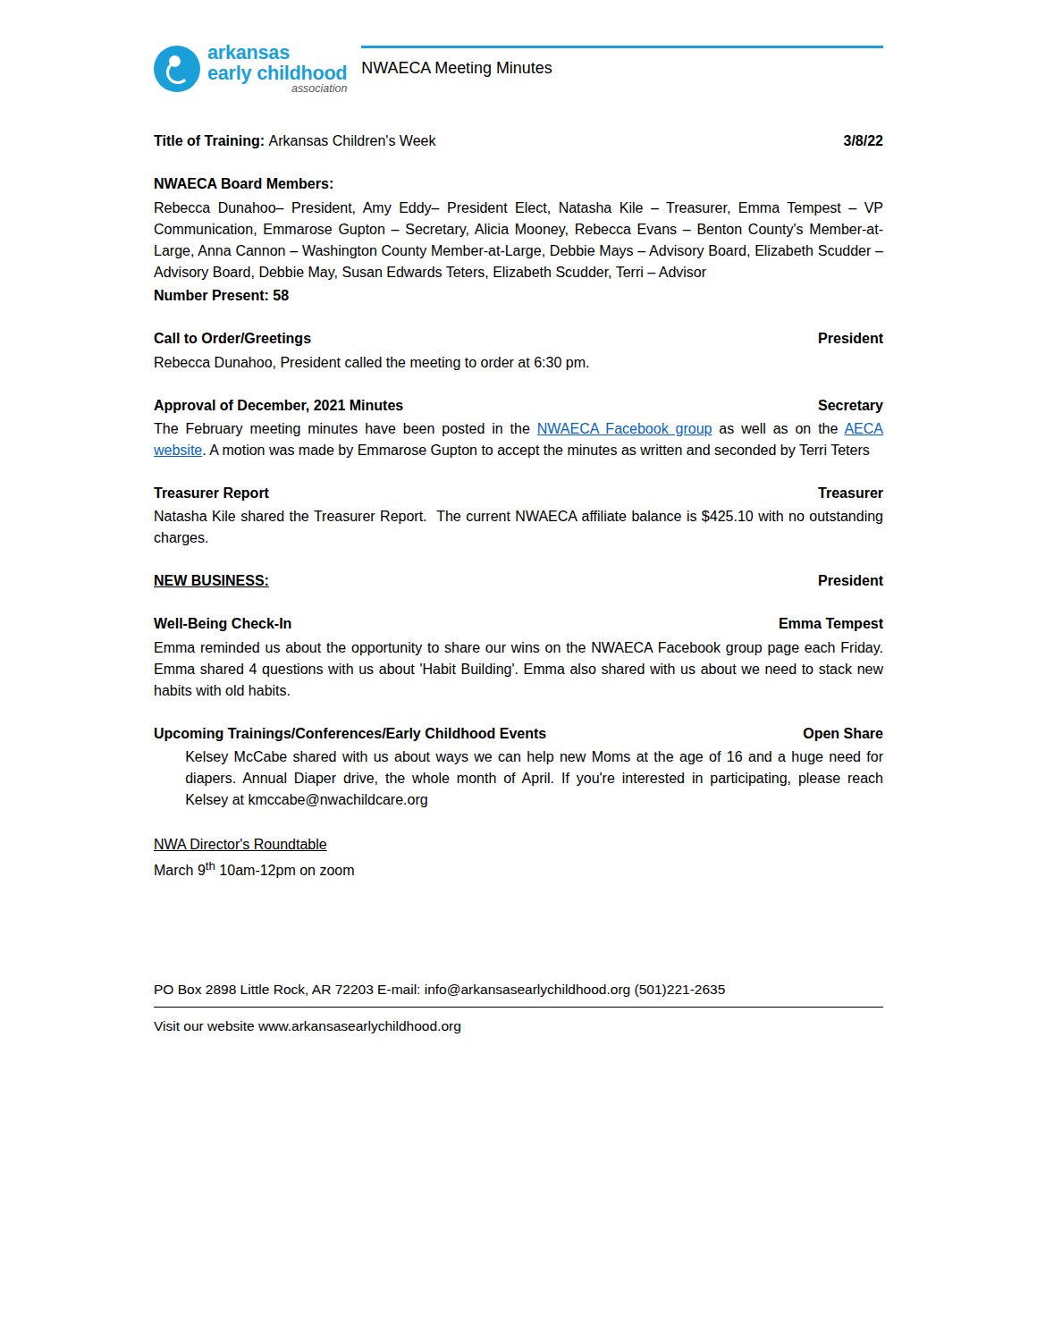arkansas early childhood association
NWAECA Meeting Minutes
Title of Training: Arkansas Children's Week 3/8/22
NWAECA Board Members:
Rebecca Dunahoo– President, Amy Eddy– President Elect, Natasha Kile – Treasurer, Emma Tempest – VP Communication, Emmarose Gupton – Secretary, Alicia Mooney, Rebecca Evans – Benton County's Member-at-Large, Anna Cannon – Washington County Member-at-Large, Debbie Mays – Advisory Board, Elizabeth Scudder – Advisory Board, Debbie May, Susan Edwards Teters, Elizabeth Scudder, Terri – Advisor
Number Present: 58
Call to Order/Greetings President
Rebecca Dunahoo, President called the meeting to order at 6:30 pm.
Approval of December, 2021 Minutes Secretary
The February meeting minutes have been posted in the NWAECA Facebook group as well as on the AECA website. A motion was made by Emmarose Gupton to accept the minutes as written and seconded by Terri Teters
Treasurer Report Treasurer
Natasha Kile shared the Treasurer Report. The current NWAECA affiliate balance is $425.10 with no outstanding charges.
NEW BUSINESS: President
Well-Being Check-In Emma Tempest
Emma reminded us about the opportunity to share our wins on the NWAECA Facebook group page each Friday. Emma shared 4 questions with us about 'Habit Building'. Emma also shared with us about we need to stack new habits with old habits.
Upcoming Trainings/Conferences/Early Childhood Events Open Share
Kelsey McCabe shared with us about ways we can help new Moms at the age of 16 and a huge need for diapers. Annual Diaper drive, the whole month of April. If you're interested in participating, please reach Kelsey at kmccabe@nwachildcare.org
NWA Director's Roundtable
March 9th 10am-12pm on zoom
PO Box 2898 Little Rock, AR 72203 E-mail: info@arkansasearlychildhood.org (501)221-2635
Visit our website www.arkansasearlychildhood.org